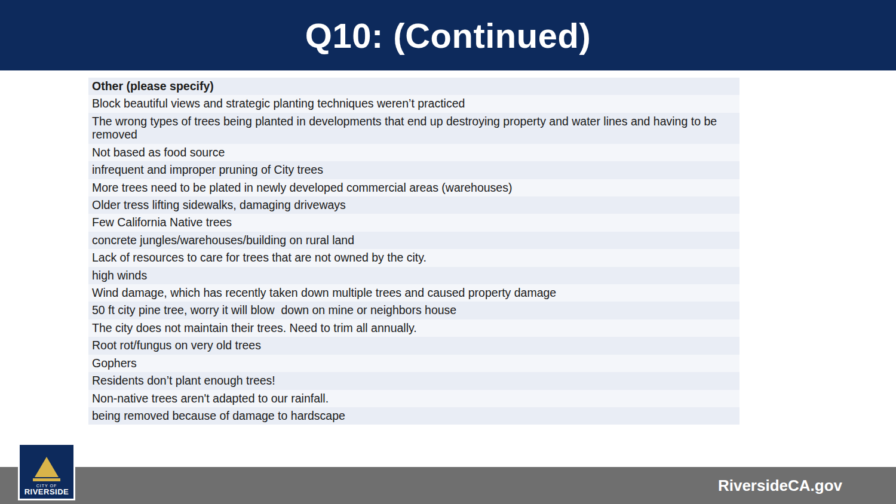Q10: (Continued)
| Other (please specify) |
| Block beautiful views and strategic planting techniques weren’t practiced |
| The wrong types of trees being planted in developments that end up destroying property and water lines and having to be removed |
| Not based as food source |
| infrequent and improper pruning of City trees |
| More trees need to be plated in newly developed commercial areas (warehouses) |
| Older tress lifting sidewalks, damaging driveways |
| Few California Native trees |
| concrete jungles/warehouses/building on rural land |
| Lack of resources to care for trees that are not owned by the city. |
| high winds |
| Wind damage, which has recently taken down multiple trees and caused property damage |
| 50 ft city pine tree, worry it will blow down on mine or neighbors house |
| The city does not maintain their trees. Need to trim all annually. |
| Root rot/fungus on very old trees |
| Gophers |
| Residents don’t plant enough trees! |
| Non-native trees aren't adapted to our rainfall. |
| being removed because of damage to hardscape |
RiversideCA.gov
CITY OF
RIVERSIDE